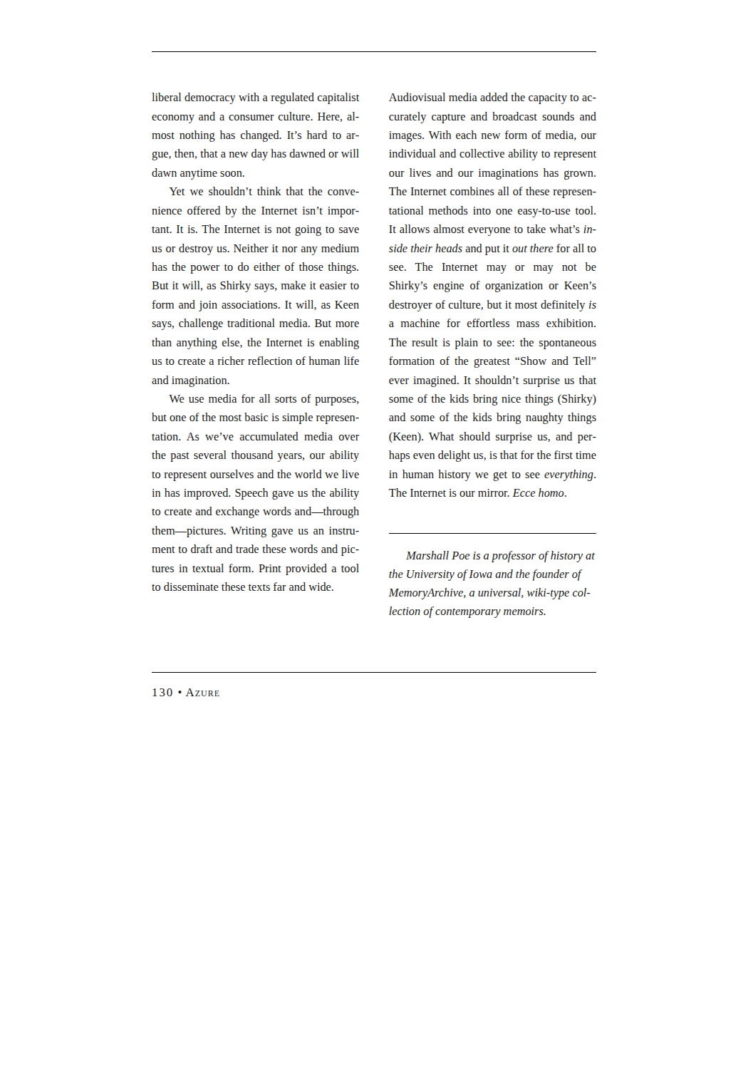liberal democracy with a regulated capitalist economy and a consumer culture. Here, almost nothing has changed. It’s hard to argue, then, that a new day has dawned or will dawn anytime soon.
Yet we shouldn’t think that the convenience offered by the Internet isn’t important. It is. The Internet is not going to save us or destroy us. Neither it nor any medium has the power to do either of those things. But it will, as Shirky says, make it easier to form and join associations. It will, as Keen says, challenge traditional media. But more than anything else, the Internet is enabling us to create a richer reflection of human life and imagination.
We use media for all sorts of purposes, but one of the most basic is simple representation. As we’ve accumulated media over the past several thousand years, our ability to represent ourselves and the world we live in has improved. Speech gave us the ability to create and exchange words and—through them—pictures. Writing gave us an instrument to draft and trade these words and pictures in textual form. Print provided a tool to disseminate these texts far and wide.
Audiovisual media added the capacity to accurately capture and broadcast sounds and images. With each new form of media, our individual and collective ability to represent our lives and our imaginations has grown. The Internet combines all of these representational methods into one easy-to-use tool. It allows almost everyone to take what’s inside their heads and put it out there for all to see. The Internet may or may not be Shirky’s engine of organization or Keen’s destroyer of culture, but it most definitely is a machine for effortless mass exhibition. The result is plain to see: the spontaneous formation of the greatest “Show and Tell” ever imagined. It shouldn’t surprise us that some of the kids bring nice things (Shirky) and some of the kids bring naughty things (Keen). What should surprise us, and perhaps even delight us, is that for the first time in human history we get to see everything. The Internet is our mirror. Ecce homo.
Marshall Poe is a professor of history at the University of Iowa and the founder of MemoryArchive, a universal, wiki-type collection of contemporary memoirs.
130 • Azure